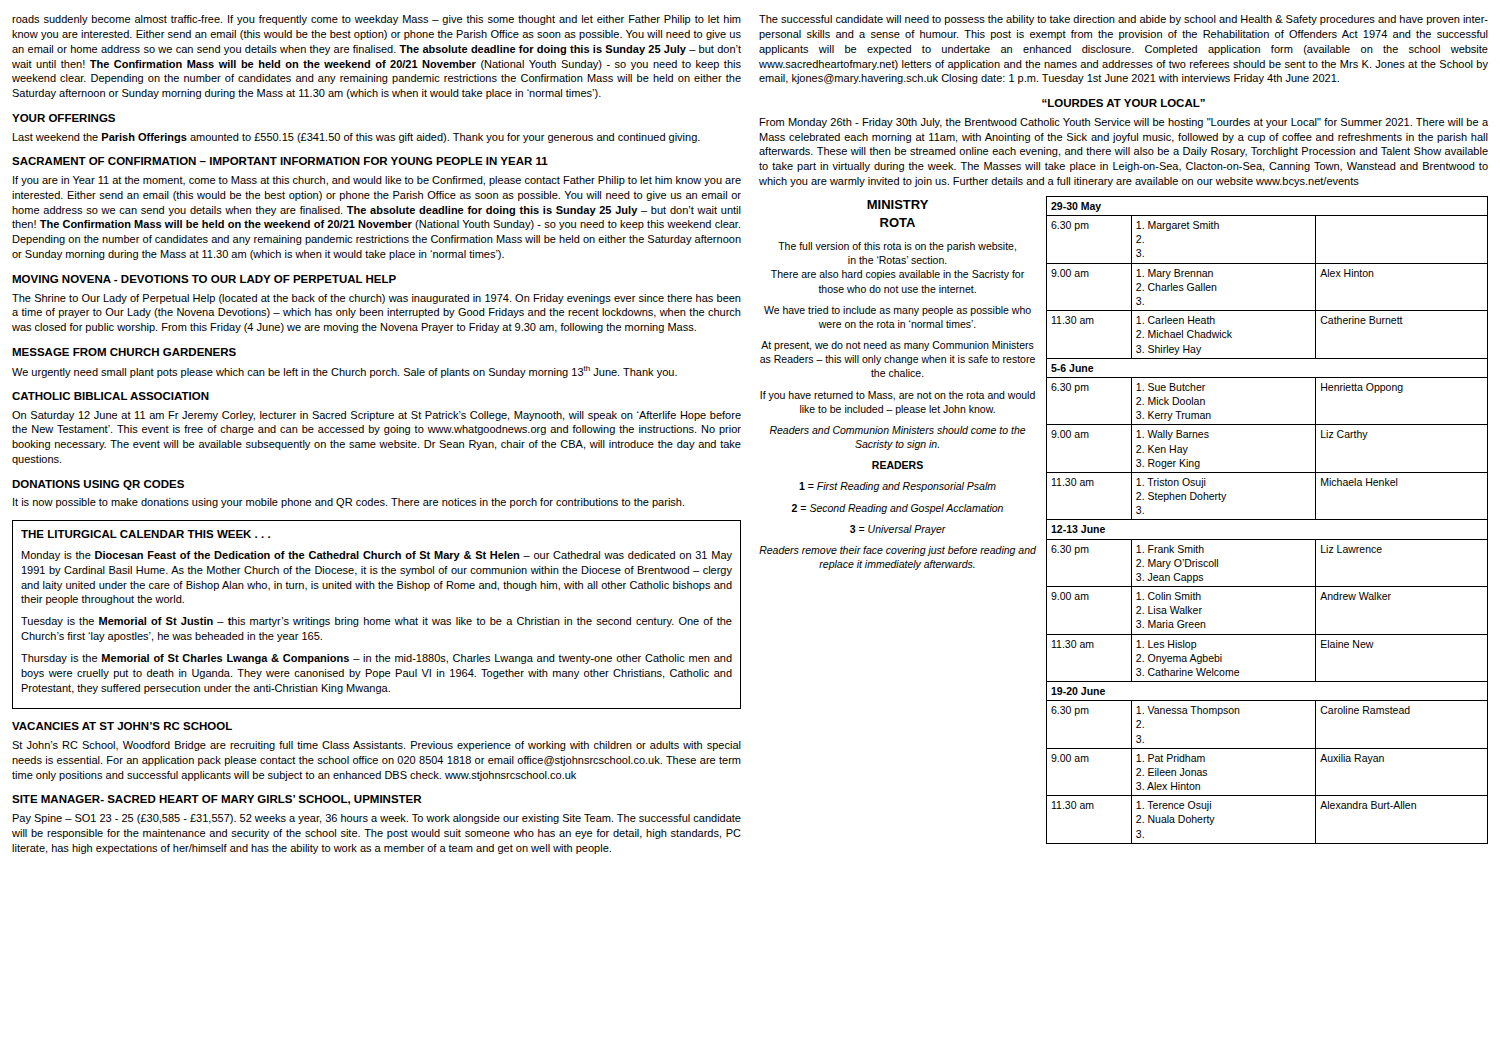roads suddenly become almost traffic-free. If you frequently come to weekday Mass – give this some thought and let either Father Philip to let him know you are interested. Either send an email (this would be the best option) or phone the Parish Office as soon as possible. You will need to give us an email or home address so we can send you details when they are finalised. The absolute deadline for doing this is Sunday 25 July – but don’t wait until then! The Confirmation Mass will be held on the weekend of 20/21 November (National Youth Sunday) - so you need to keep this weekend clear. Depending on the number of candidates and any remaining pandemic restrictions the Confirmation Mass will be held on either the Saturday afternoon or Sunday morning during the Mass at 11.30 am (which is when it would take place in ‘normal times’).
Your Offerings
Last weekend the Parish Offerings amounted to £550.15 (£341.50 of this was gift aided). Thank you for your generous and continued giving.
Sacrament of Confirmation – important information for young people in Year 11
If you are in Year 11 at the moment, come to Mass at this church, and would like to be Confirmed, please contact Father Philip to let him know you are interested. Either send an email (this would be the best option) or phone the Parish Office as soon as possible. You will need to give us an email or home address so we can send you details when they are finalised. The absolute deadline for doing this is Sunday 25 July – but don’t wait until then! The Confirmation Mass will be held on the weekend of 20/21 November (National Youth Sunday) - so you need to keep this weekend clear. Depending on the number of candidates and any remaining pandemic restrictions the Confirmation Mass will be held on either the Saturday afternoon or Sunday morning during the Mass at 11.30 am (which is when it would take place in ‘normal times’).
Moving Novena - Devotions to Our Lady of Perpetual Help
The Shrine to Our Lady of Perpetual Help (located at the back of the church) was inaugurated in 1974. On Friday evenings ever since there has been a time of prayer to Our Lady (the Novena Devotions) – which has only been interrupted by Good Fridays and the recent lockdowns, when the church was closed for public worship. From this Friday (4 June) we are moving the Novena Prayer to Friday at 9.30 am, following the morning Mass.
Message from Church Gardeners
We urgently need small plant pots please which can be left in the Church porch. Sale of plants on Sunday morning 13th June. Thank you.
Catholic Biblical Association
On Saturday 12 June at 11 am Fr Jeremy Corley, lecturer in Sacred Scripture at St Patrick’s College, Maynooth, will speak on ‘Afterlife Hope before the New Testament’. This event is free of charge and can be accessed by going to www.whatgoodnews.org and following the instructions. No prior booking necessary. The event will be available subsequently on the same website. Dr Sean Ryan, chair of the CBA, will introduce the day and take questions.
Donations using QR codes
It is now possible to make donations using your mobile phone and QR codes. There are notices in the porch for contributions to the parish.
The Liturgical Calendar this week . . .
Monday is the Diocesan Feast of the Dedication of the Cathedral Church of St Mary & St Helen – our Cathedral was dedicated on 31 May 1991 by Cardinal Basil Hume. As the Mother Church of the Diocese, it is the symbol of our communion within the Diocese of Brentwood – clergy and laity united under the care of Bishop Alan who, in turn, is united with the Bishop of Rome and, though him, with all other Catholic bishops and their people throughout the world.
Tuesday is the Memorial of St Justin – this martyr’s writings bring home what it was like to be a Christian in the second century. One of the Church’s first ‘lay apostles’, he was beheaded in the year 165.
Thursday is the Memorial of St Charles Lwanga & Companions – in the mid-1880s, Charles Lwanga and twenty-one other Catholic men and boys were cruelly put to death in Uganda. They were canonised by Pope Paul VI in 1964. Together with many other Christians, Catholic and Protestant, they suffered persecution under the anti-Christian King Mwanga.
Vacancies at St John’s RC School
St John’s RC School, Woodford Bridge are recruiting full time Class Assistants. Previous experience of working with children or adults with special needs is essential. For an application pack please contact the school office on 020 8504 1818 or email office@stjohnsrcschool.co.uk. These are term time only positions and successful applicants will be subject to an enhanced DBS check. www.stjohnsrcschool.co.uk
Site Manager- Sacred Heart of Mary Girls’ School, Upminster
Pay Spine – SO1 23 - 25 (£30,585 - £31,557). 52 weeks a year, 36 hours a week. To work alongside our existing Site Team. The successful candidate will be responsible for the maintenance and security of the school site. The post would suit someone who has an eye for detail, high standards, PC literate, has high expectations of her/himself and has the ability to work as a member of a team and get on well with people.
The successful candidate will need to possess the ability to take direction and abide by school and Health & Safety procedures and have proven inter-personal skills and a sense of humour. This post is exempt from the provision of the Rehabilitation of Offenders Act 1974 and the successful applicants will be expected to undertake an enhanced disclosure. Completed application form (available on the school website www.sacredheartofmary.net) letters of application and the names and addresses of two referees should be sent to the Mrs K. Jones at the School by email, kjones@mary.havering.sch.uk Closing date: 1 p.m. Tuesday 1st June 2021 with interviews Friday 4th June 2021.
“Lourdes at your Local”
From Monday 26th - Friday 30th July, the Brentwood Catholic Youth Service will be hosting "Lourdes at your Local" for Summer 2021. There will be a Mass celebrated each morning at 11am, with Anointing of the Sick and joyful music, followed by a cup of coffee and refreshments in the parish hall afterwards. These will then be streamed online each evening, and there will also be a Daily Rosary, Torchlight Procession and Talent Show available to take part in virtually during the week. The Masses will take place in Leigh-on-Sea, Clacton-on-Sea, Canning Town, Wanstead and Brentwood to which you are warmly invited to join us. Further details and a full itinerary are available on our website www.bcys.net/events
Ministry
Rota
The full version of this rota is on the parish website,
in the ‘Rotas’ section.
There are also hard copies available in the Sacristy for those who do not use the internet.
We have tried to include as many people as possible who were on the rota in ‘normal times’.
At present, we do not need as many Communion Ministers as Readers – this will only change when it is safe to restore the chalice.
If you have returned to Mass, are not on the rota and would like to be included – please let John know.
Readers and Communion Ministers should come to the Sacristy to sign in.
Readers
1 = First Reading and Responsorial Psalm
2 = Second Reading and Gospel Acclamation
3 = Universal Prayer
Readers remove their face covering just before reading and replace it immediately afterwards.
| 29-30 May |
| 6.30 pm | 1. Margaret Smith 2. 3. | |
| 9.00 am | 1. Mary Brennan 2. Charles Gallen 3. | Alex Hinton |
| 11.30 am | 1. Carleen Heath 2. Michael Chadwick 3. Shirley Hay | Catherine Burnett |
| 5-6 June |
| 6.30 pm | 1. Sue Butcher 2. Mick Doolan 3. Kerry Truman | Henrietta Oppong |
| 9.00 am | 1. Wally Barnes 2. Ken Hay 3. Roger King | Liz Carthy |
| 11.30 am | 1. Triston Osuji 2. Stephen Doherty 3. | Michaela Henkel |
| 12-13 June |
| 6.30 pm | 1. Frank Smith 2. Mary O’Driscoll 3. Jean Capps | Liz Lawrence |
| 9.00 am | 1. Colin Smith 2. Lisa Walker 3. Maria Green | Andrew Walker |
| 11.30 am | 1. Les Hislop 2. Onyema Agbebi 3. Catharine Welcome | Elaine New |
| 19-20 June |
| 6.30 pm | 1. Vanessa Thompson 2. 3. | Caroline Ramstead |
| 9.00 am | 1. Pat Pridham 2. Eileen Jonas 3. Alex Hinton | Auxilia Rayan |
| 11.30 am | 1. Terence Osuji 2. Nuala Doherty 3. | Alexandra Burt-Allen |